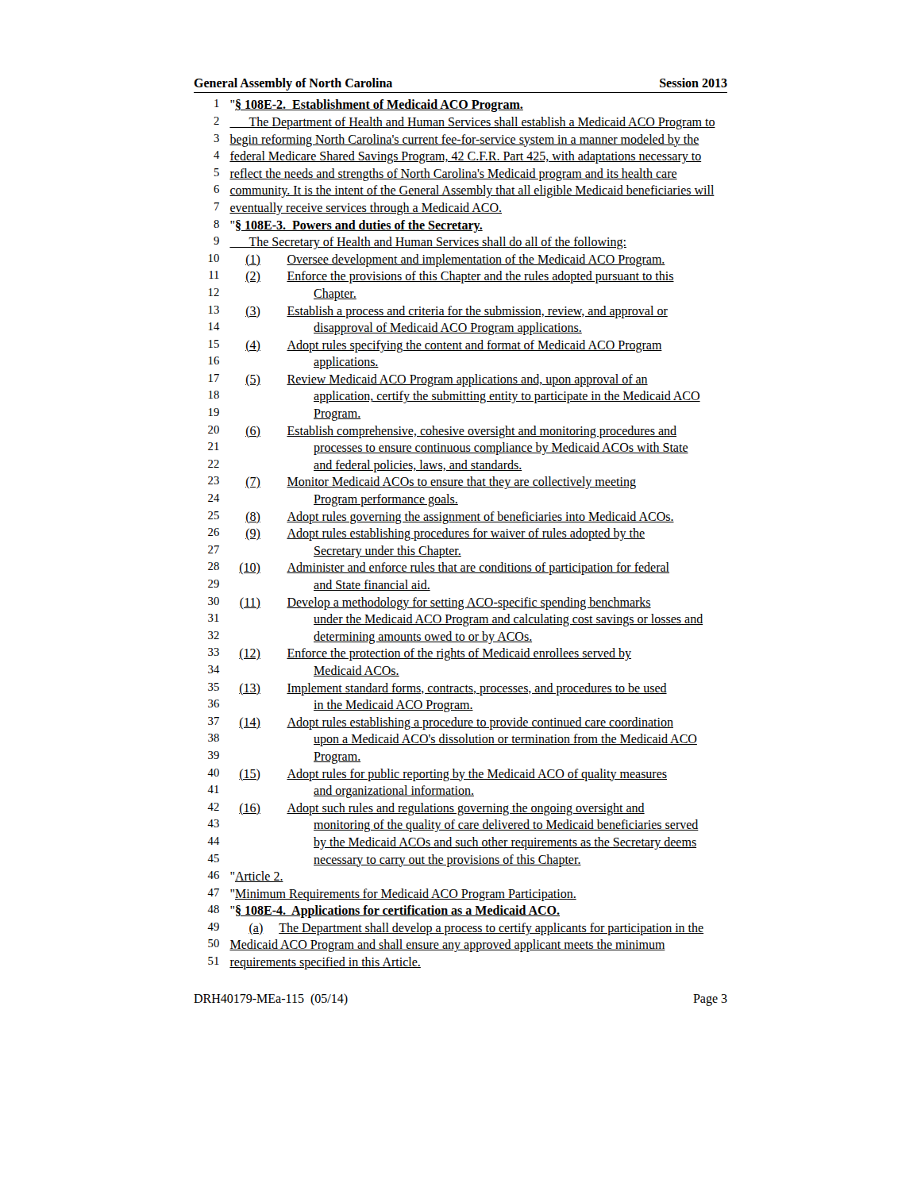General Assembly of North Carolina Session 2013
"§ 108E-2. Establishment of Medicaid ACO Program.
The Department of Health and Human Services shall establish a Medicaid ACO Program to
begin reforming North Carolina's current fee-for-service system in a manner modeled by the
federal Medicare Shared Savings Program, 42 C.F.R. Part 425, with adaptations necessary to
reflect the needs and strengths of North Carolina's Medicaid program and its health care
community. It is the intent of the General Assembly that all eligible Medicaid beneficiaries will
eventually receive services through a Medicaid ACO.
"§ 108E-3. Powers and duties of the Secretary.
The Secretary of Health and Human Services shall do all of the following:
(1) Oversee development and implementation of the Medicaid ACO Program.
(2) Enforce the provisions of this Chapter and the rules adopted pursuant to this
Chapter.
(3) Establish a process and criteria for the submission, review, and approval or
disapproval of Medicaid ACO Program applications.
(4) Adopt rules specifying the content and format of Medicaid ACO Program
applications.
(5) Review Medicaid ACO Program applications and, upon approval of an
application, certify the submitting entity to participate in the Medicaid ACO
Program.
(6) Establish comprehensive, cohesive oversight and monitoring procedures and
processes to ensure continuous compliance by Medicaid ACOs with State
and federal policies, laws, and standards.
(7) Monitor Medicaid ACOs to ensure that they are collectively meeting
Program performance goals.
(8) Adopt rules governing the assignment of beneficiaries into Medicaid ACOs.
(9) Adopt rules establishing procedures for waiver of rules adopted by the
Secretary under this Chapter.
(10) Administer and enforce rules that are conditions of participation for federal
and State financial aid.
(11) Develop a methodology for setting ACO-specific spending benchmarks
under the Medicaid ACO Program and calculating cost savings or losses and
determining amounts owed to or by ACOs.
(12) Enforce the protection of the rights of Medicaid enrollees served by
Medicaid ACOs.
(13) Implement standard forms, contracts, processes, and procedures to be used
in the Medicaid ACO Program.
(14) Adopt rules establishing a procedure to provide continued care coordination
upon a Medicaid ACO's dissolution or termination from the Medicaid ACO
Program.
(15) Adopt rules for public reporting by the Medicaid ACO of quality measures
and organizational information.
(16) Adopt such rules and regulations governing the ongoing oversight and
monitoring of the quality of care delivered to Medicaid beneficiaries served
by the Medicaid ACOs and such other requirements as the Secretary deems
necessary to carry out the provisions of this Chapter.
"Article 2.
"Minimum Requirements for Medicaid ACO Program Participation.
"§ 108E-4. Applications for certification as a Medicaid ACO.
(a) The Department shall develop a process to certify applicants for participation in the
Medicaid ACO Program and shall ensure any approved applicant meets the minimum
requirements specified in this Article.
DRH40179-MEa-115 (05/14) Page 3